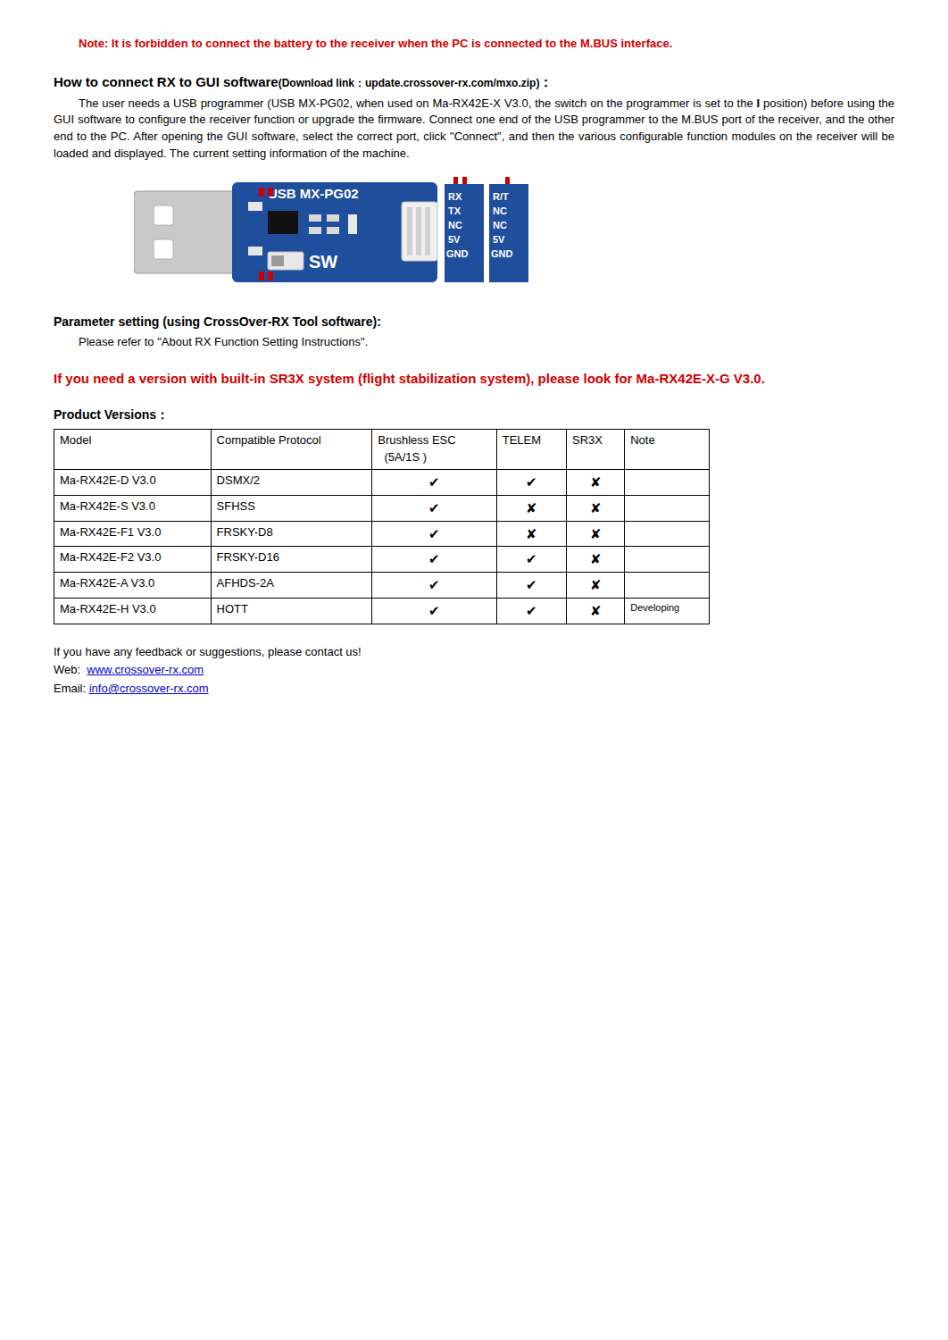Note: It is forbidden to connect the battery to the receiver when the PC is connected to the M.BUS interface.
How to connect RX to GUI software(Download link：update.crossover-rx.com/mxo.zip)：
The user needs a USB programmer (USB MX-PG02, when used on Ma-RX42E-X V3.0, the switch on the programmer is set to the I position) before using the GUI software to configure the receiver function or upgrade the firmware. Connect one end of the USB programmer to the M.BUS port of the receiver, and the other end to the PC. After opening the GUI software, select the correct port, click "Connect", and then the various configurable function modules on the receiver will be loaded and displayed. The current setting information of the machine.
USB MX-PG02 SW RX TX NC 5V GND R/T NC NC 5V GND
Parameter setting (using CrossOver-RX Tool software):
Please refer to "About RX Function Setting Instructions".
If you need a version with built-in SR3X system (flight stabilization system), please look for Ma-RX42E-X-G V3.0.
Product Versions：
| Model | Compatible Protocol | Brushless ESC (5A/1S ) | TELEM | SR3X | Note |
| --- | --- | --- | --- | --- | --- |
| Ma-RX42E-D V3.0 | DSMX/2 | ✔ | ✔ | ✘ | |
| Ma-RX42E-S V3.0 | SFHSS | ✔ | ✘ | ✘ | |
| Ma-RX42E-F1 V3.0 | FRSKY-D8 | ✔ | ✘ | ✘ | |
| Ma-RX42E-F2 V3.0 | FRSKY-D16 | ✔ | ✔ | ✘ | |
| Ma-RX42E-A V3.0 | AFHDS-2A | ✔ | ✔ | ✘ | |
| Ma-RX42E-H V3.0 | HOTT | ✔ | ✔ | ✘ | Developing |
If you have any feedback or suggestions, please contact us!
Web: www.crossover-rx.com
Email: info@crossover-rx.com